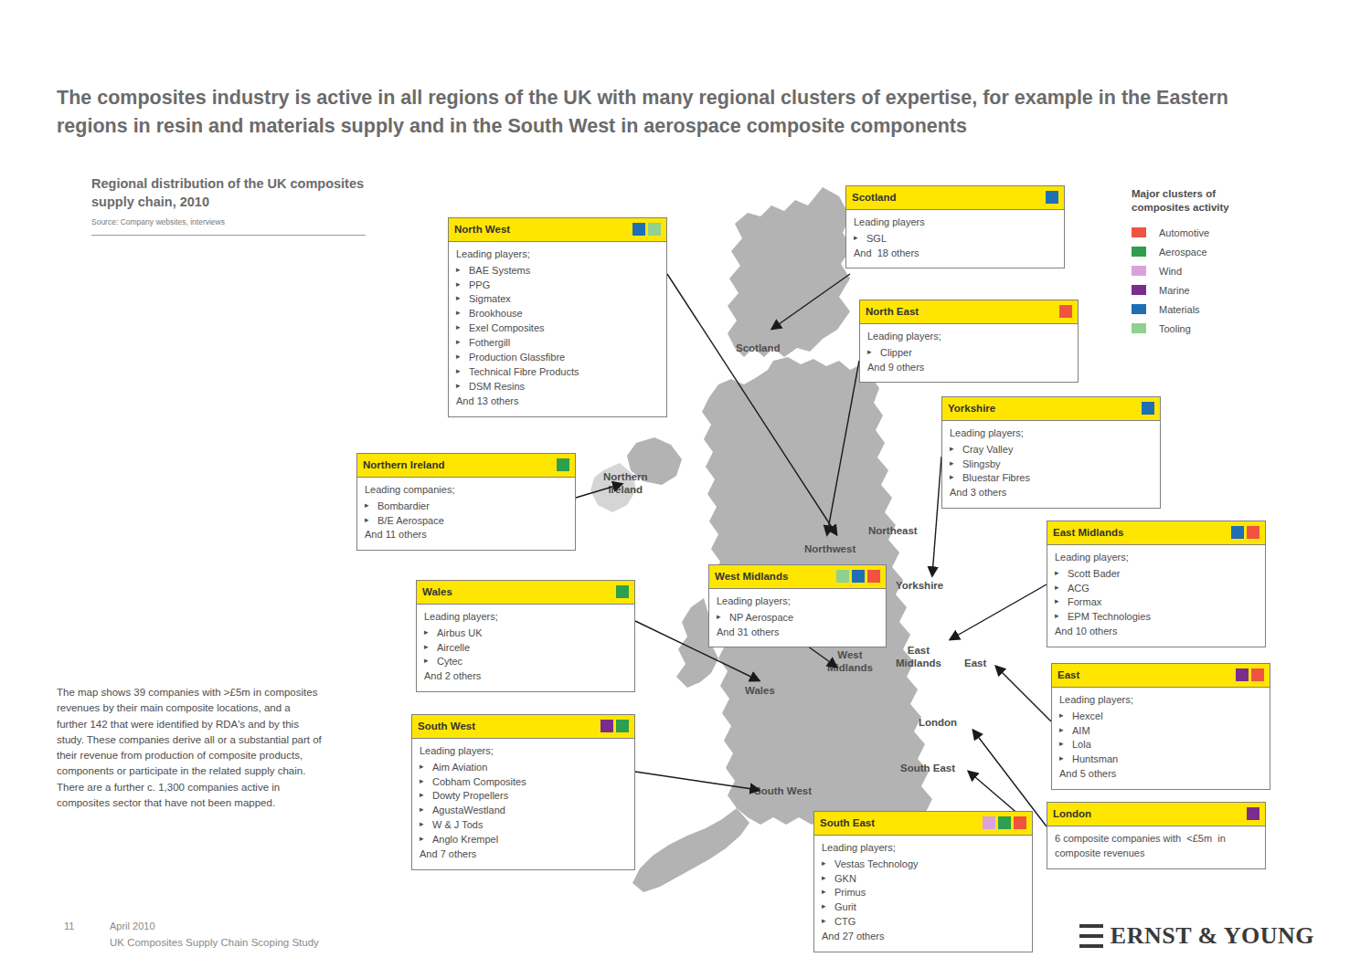The composites industry is active in all regions of the UK with many regional clusters of expertise, for example in the Eastern regions in resin and materials supply and in the South West in aerospace composite components
Regional distribution of the UK composites supply chain, 2010
Source: Company websites, interviews
Major clusters of
composites activity
Automotive
Aerospace
Wind
Marine
Materials
Tooling
Scotland
Northern
Ireland
Northwest
Northeast
Yorkshire
East
Midlands
East
West
Midlands
Wales
London
South East
South West
North West
Leading players;
BAE Systems
PPG
Sigmatex
Brookhouse
Exel Composites
Fothergill
Production Glassfibre
Technical Fibre Products
DSM Resins
And 13 others
Scotland
Leading players
SGL
And 18 others
North East
Leading players;
Clipper
And 9 others
Yorkshire
Leading players;
Cray Valley
Slingsby
Bluestar Fibres
And 3 others
East Midlands
Leading players;
Scott Bader
ACG
Formax
EPM Technologies
And 10 others
East
Leading players;
Hexcel
AIM
Lola
Huntsman
And 5 others
London
6 composite companies with <£5m in composite revenues
Northern Ireland
Leading companies;
Bombardier
B/E Aerospace
And 11 others
Wales
Leading players;
Airbus UK
Aircelle
Cytec
And 2 others
West Midlands
Leading players;
NP Aerospace
And 31 others
South West
Leading players;
Aim Aviation
Cobham Composites
Dowty Propellers
AgustaWestland
W & J Tods
Anglo Krempel
And 7 others
South East
Leading players;
Vestas Technology
GKN
Primus
Gurit
CTG
And 27 others
The map shows 39 companies with >£5m in composites revenues by their main composite locations, and a further 142 that were identified by RDA's and by this study. These companies derive all or a substantial part of their revenue from production of composite products, components or participate in the related supply chain. There are a further c. 1,300 companies active in composites sector that have not been mapped.
11
April 2010
UK Composites Supply Chain Scoping Study
ERNST & YOUNG